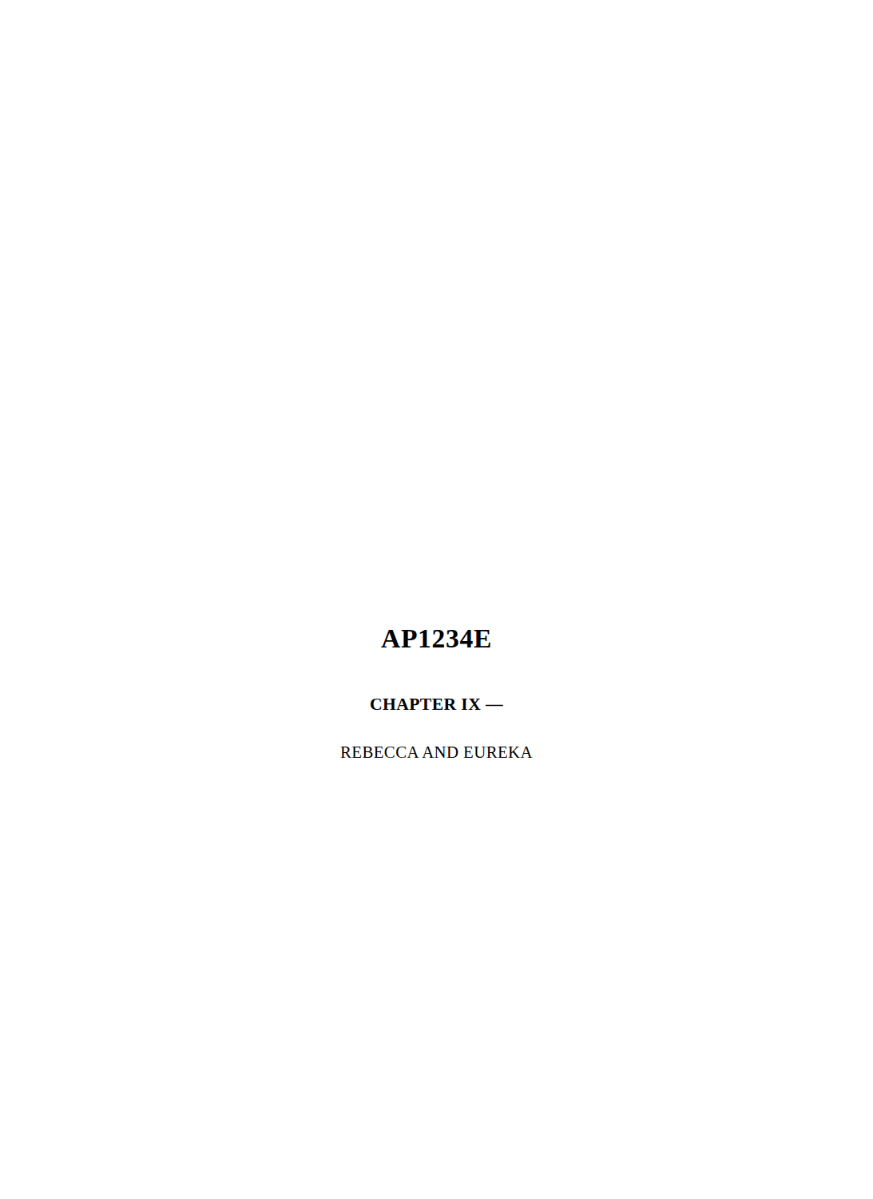AP1234E
CHAPTER IX —
REBECCA AND EUREKA